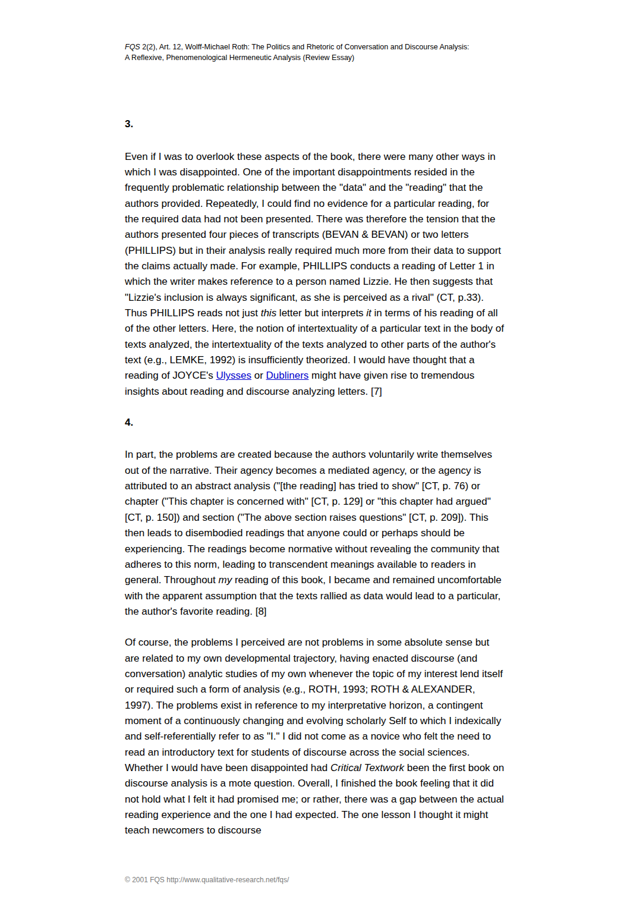FQS 2(2), Art. 12, Wolff-Michael Roth: The Politics and Rhetoric of Conversation and Discourse Analysis:
A Reflexive, Phenomenological Hermeneutic Analysis (Review Essay)
3.
Even if I was to overlook these aspects of the book, there were many other ways in which I was disappointed. One of the important disappointments resided in the frequently problematic relationship between the "data" and the "reading" that the authors provided. Repeatedly, I could find no evidence for a particular reading, for the required data had not been presented. There was therefore the tension that the authors presented four pieces of transcripts (BEVAN & BEVAN) or two letters (PHILLIPS) but in their analysis really required much more from their data to support the claims actually made. For example, PHILLIPS conducts a reading of Letter 1 in which the writer makes reference to a person named Lizzie. He then suggests that "Lizzie's inclusion is always significant, as she is perceived as a rival" (CT, p.33). Thus PHILLIPS reads not just this letter but interprets it in terms of his reading of all of the other letters. Here, the notion of intertextuality of a particular text in the body of texts analyzed, the intertextuality of the texts analyzed to other parts of the author's text (e.g., LEMKE, 1992) is insufficiently theorized. I would have thought that a reading of JOYCE's Ulysses or Dubliners might have given rise to tremendous insights about reading and discourse analyzing letters. [7]
4.
In part, the problems are created because the authors voluntarily write themselves out of the narrative. Their agency becomes a mediated agency, or the agency is attributed to an abstract analysis ("[the reading] has tried to show" [CT, p. 76) or chapter ("This chapter is concerned with" [CT, p. 129] or "this chapter had argued" [CT, p. 150]) and section ("The above section raises questions" [CT, p. 209]). This then leads to disembodied readings that anyone could or perhaps should be experiencing. The readings become normative without revealing the community that adheres to this norm, leading to transcendent meanings available to readers in general. Throughout my reading of this book, I became and remained uncomfortable with the apparent assumption that the texts rallied as data would lead to a particular, the author's favorite reading. [8]
Of course, the problems I perceived are not problems in some absolute sense but are related to my own developmental trajectory, having enacted discourse (and conversation) analytic studies of my own whenever the topic of my interest lend itself or required such a form of analysis (e.g., ROTH, 1993; ROTH & ALEXANDER, 1997). The problems exist in reference to my interpretative horizon, a contingent moment of a continuously changing and evolving scholarly Self to which I indexically and self-referentially refer to as "I." I did not come as a novice who felt the need to read an introductory text for students of discourse across the social sciences. Whether I would have been disappointed had Critical Textwork been the first book on discourse analysis is a mote question. Overall, I finished the book feeling that it did not hold what I felt it had promised me; or rather, there was a gap between the actual reading experience and the one I had expected. The one lesson I thought it might teach newcomers to discourse
© 2001 FQS http://www.qualitative-research.net/fqs/